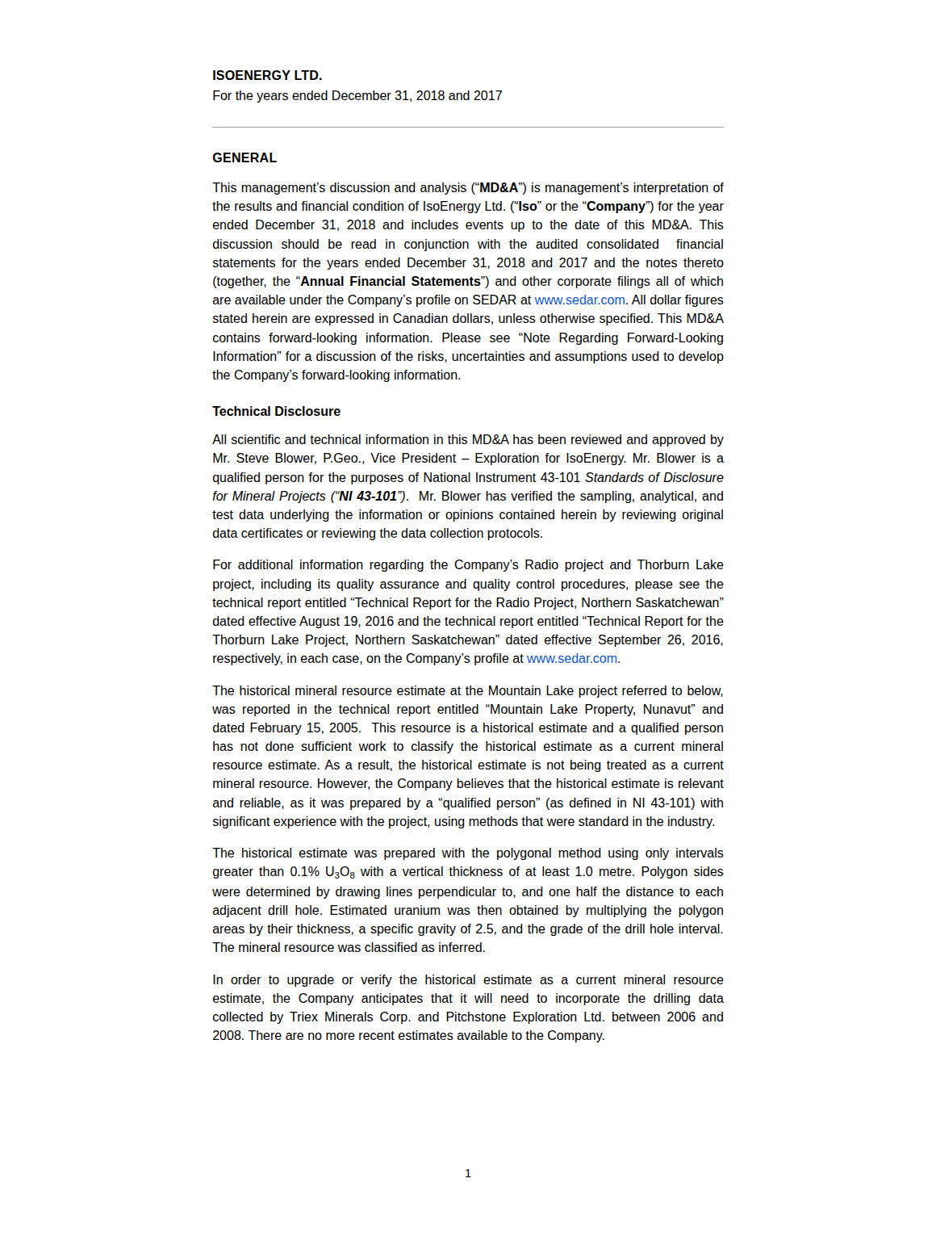ISOENERGY LTD.
For the years ended December 31, 2018 and 2017
GENERAL
This management’s discussion and analysis (“MD&A”) is management’s interpretation of the results and financial condition of IsoEnergy Ltd. (“Iso” or the “Company”) for the year ended December 31, 2018 and includes events up to the date of this MD&A. This discussion should be read in conjunction with the audited consolidated financial statements for the years ended December 31, 2018 and 2017 and the notes thereto (together, the “Annual Financial Statements”) and other corporate filings all of which are available under the Company’s profile on SEDAR at www.sedar.com. All dollar figures stated herein are expressed in Canadian dollars, unless otherwise specified. This MD&A contains forward-looking information. Please see “Note Regarding Forward-Looking Information” for a discussion of the risks, uncertainties and assumptions used to develop the Company’s forward-looking information.
Technical Disclosure
All scientific and technical information in this MD&A has been reviewed and approved by Mr. Steve Blower, P.Geo., Vice President – Exploration for IsoEnergy. Mr. Blower is a qualified person for the purposes of National Instrument 43-101 Standards of Disclosure for Mineral Projects (“NI 43-101”). Mr. Blower has verified the sampling, analytical, and test data underlying the information or opinions contained herein by reviewing original data certificates or reviewing the data collection protocols.
For additional information regarding the Company’s Radio project and Thorburn Lake project, including its quality assurance and quality control procedures, please see the technical report entitled “Technical Report for the Radio Project, Northern Saskatchewan” dated effective August 19, 2016 and the technical report entitled “Technical Report for the Thorburn Lake Project, Northern Saskatchewan” dated effective September 26, 2016, respectively, in each case, on the Company’s profile at www.sedar.com.
The historical mineral resource estimate at the Mountain Lake project referred to below, was reported in the technical report entitled “Mountain Lake Property, Nunavut” and dated February 15, 2005. This resource is a historical estimate and a qualified person has not done sufficient work to classify the historical estimate as a current mineral resource estimate. As a result, the historical estimate is not being treated as a current mineral resource. However, the Company believes that the historical estimate is relevant and reliable, as it was prepared by a “qualified person” (as defined in NI 43-101) with significant experience with the project, using methods that were standard in the industry.
The historical estimate was prepared with the polygonal method using only intervals greater than 0.1% U3O8 with a vertical thickness of at least 1.0 metre. Polygon sides were determined by drawing lines perpendicular to, and one half the distance to each adjacent drill hole. Estimated uranium was then obtained by multiplying the polygon areas by their thickness, a specific gravity of 2.5, and the grade of the drill hole interval. The mineral resource was classified as inferred.
In order to upgrade or verify the historical estimate as a current mineral resource estimate, the Company anticipates that it will need to incorporate the drilling data collected by Triex Minerals Corp. and Pitchstone Exploration Ltd. between 2006 and 2008. There are no more recent estimates available to the Company.
1